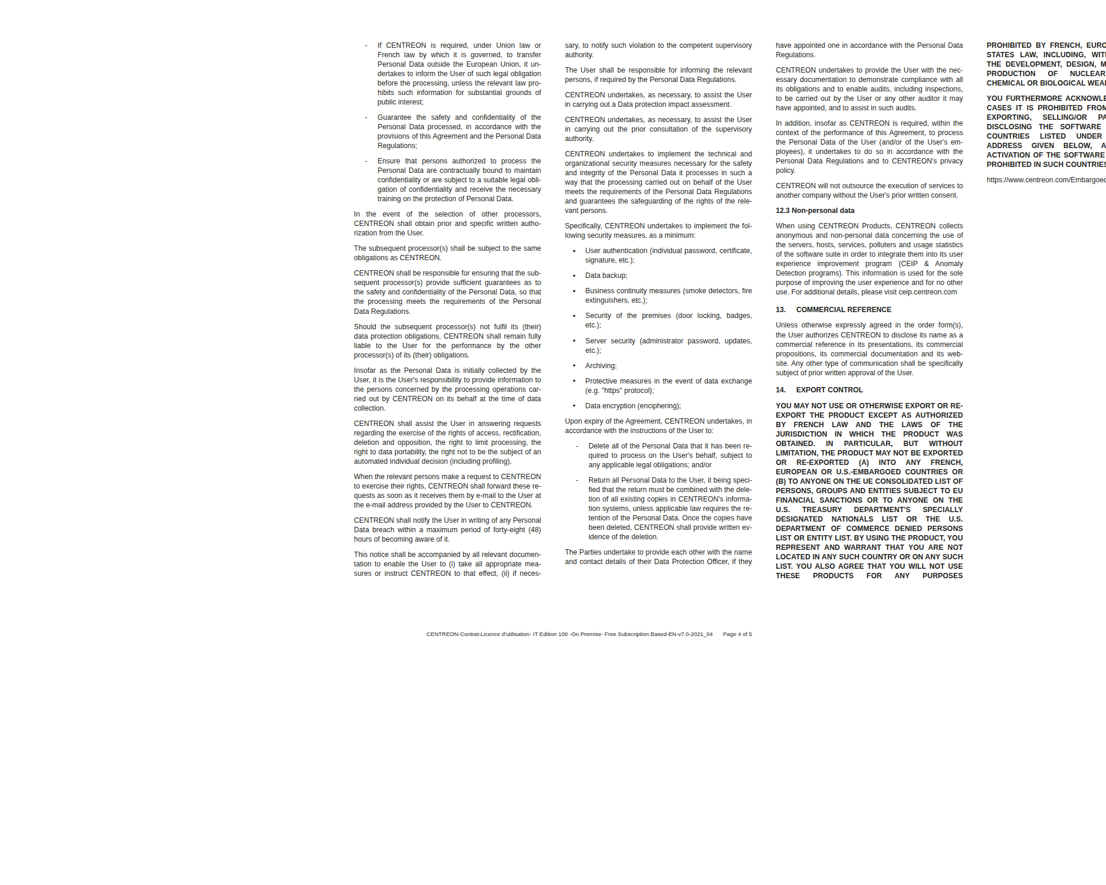If CENTREON is required, under Union law or French law by which it is governed, to transfer Personal Data outside the European Union, it undertakes to inform the User of such legal obligation before the processing, unless the relevant law prohibits such information for substantial grounds of public interest;
Guarantee the safety and confidentiality of the Personal Data processed, in accordance with the provisions of this Agreement and the Personal Data Regulations;
Ensure that persons authorized to process the Personal Data are contractually bound to maintain confidentiality or are subject to a suitable legal obligation of confidentiality and receive the necessary training on the protection of Personal Data.
In the event of the selection of other processors, CENTREON shall obtain prior and specific written authorization from the User.
The subsequent processor(s) shall be subject to the same obligations as CENTREON.
CENTREON shall be responsible for ensuring that the subsequent processor(s) provide sufficient guarantees as to the safety and confidentiality of the Personal Data, so that the processing meets the requirements of the Personal Data Regulations.
Should the subsequent processor(s) not fulfil its (their) data protection obligations, CENTREON shall remain fully liable to the User for the performance by the other processor(s) of its (their) obligations.
Insofar as the Personal Data is initially collected by the User, it is the User's responsibility to provide information to the persons concerned by the processing operations carried out by CENTREON on its behalf at the time of data collection.
CENTREON shall assist the User in answering requests regarding the exercise of the rights of access, rectification, deletion and opposition, the right to limit processing, the right to data portability, the right not to be the subject of an automated individual decision (including profiling).
When the relevant persons make a request to CENTREON to exercise their rights, CENTREON shall forward these requests as soon as it receives them by e-mail to the User at the e-mail address provided by the User to CENTREON.
CENTREON shall notify the User in writing of any Personal Data breach within a maximum period of forty-eight (48) hours of becoming aware of it.
This notice shall be accompanied by all relevant documentation to enable the User to (i) take all appropriate measures or instruct CENTREON to that effect, (ii) if necessary, to notify such violation to the competent supervisory authority.
The User shall be responsible for informing the relevant persons, if required by the Personal Data Regulations.
CENTREON undertakes, as necessary, to assist the User in carrying out a Data protection impact assessment.
CENTREON undertakes, as necessary, to assist the User in carrying out the prior consultation of the supervisory authority.
CENTREON undertakes to implement the technical and organizational security measures necessary for the safety and integrity of the Personal Data it processes in such a way that the processing carried out on behalf of the User meets the requirements of the Personal Data Regulations and guarantees the safeguarding of the rights of the relevant persons.
Specifically, CENTREON undertakes to implement the following security measures, as a minimum:
User authentication (individual password, certificate, signature, etc.);
Data backup;
Business continuity measures (smoke detectors, fire extinguishers, etc.);
Security of the premises (door locking, badges, etc.);
Server security (administrator password, updates, etc.);
Archiving;
Protective measures in the event of data exchange (e.g. "https" protocol);
Data encryption (enciphering);
Upon expiry of the Agreement, CENTREON undertakes, in accordance with the instructions of the User to:
Delete all of the Personal Data that it has been required to process on the User's behalf, subject to any applicable legal obligations; and/or
Return all Personal Data to the User, it being specified that the return must be combined with the deletion of all existing copies in CENTREON's information systems, unless applicable law requires the retention of the Personal Data. Once the copies have been deleted, CENTREON shall provide written evidence of the deletion.
The Parties undertake to provide each other with the name and contact details of their Data Protection Officer, if they have appointed one in accordance with the Personal Data Regulations.
CENTREON undertakes to provide the User with the necessary documentation to demonstrate compliance with all its obligations and to enable audits, including inspections, to be carried out by the User or any other auditor it may have appointed, and to assist in such audits.
In addition, insofar as CENTREON is required, within the context of the performance of this Agreement, to process the Personal Data of the User (and/or of the User's employees), it undertakes to do so in accordance with the Personal Data Regulations and to CENTREON's privacy policy.
CENTREON will not outsource the execution of services to another company without the User's prior written consent.
12.3 Non-personal data
When using CENTREON Products, CENTREON collects anonymous and non-personal data concerning the use of the servers, hosts, services, polluters and usage statistics of the software suite in order to integrate them into its user experience improvement program (CEIP & Anomaly Detection programs). This information is used for the sole purpose of improving the user experience and for no other use. For additional details, please visit ceip.centreon.com
13. COMMERCIAL REFERENCE
Unless otherwise expressly agreed in the order form(s), the User authorizes CENTREON to disclose its name as a commercial reference in its presentations, its commercial propositions, its commercial documentation and its website. Any other type of communication shall be specifically subject of prior written approval of the User.
14. EXPORT CONTROL
YOU MAY NOT USE OR OTHERWISE EXPORT OR RE-EXPORT THE PRODUCT EXCEPT AS AUTHORIZED BY FRENCH LAW AND THE LAWS OF THE JURISDICTION IN WHICH THE PRODUCT WAS OBTAINED. IN PARTICULAR, BUT WITHOUT LIMITATION, THE PRODUCT MAY NOT BE EXPORTED OR RE-EXPORTED (A) INTO ANY FRENCH, EUROPEAN OR U.S.-EMBARGOED COUNTRIES OR (B) TO ANYONE ON THE UE CONSOLIDATED LIST OF PERSONS, GROUPS AND ENTITIES SUBJECT TO EU FINANCIAL SANCTIONS OR TO ANYONE ON THE U.S. TREASURY DEPARTMENT'S SPECIALLY DESIGNATED NATIONALS LIST OR THE U.S. DEPARTMENT OF COMMERCE DENIED PERSONS LIST OR ENTITY LIST. BY USING THE PRODUCT, YOU REPRESENT AND WARRANT THAT YOU ARE NOT LOCATED IN ANY SUCH COUNTRY OR ON ANY SUCH LIST. YOU ALSO AGREE THAT YOU WILL NOT USE THESE PRODUCTS FOR ANY PURPOSES PROHIBITED BY FRENCH, EUROPEAN OR UNITED STATES LAW, INCLUDING, WITHOUT LIMITATION, THE DEVELOPMENT, DESIGN, MANUFACTURE, OR PRODUCTION OF NUCLEAR, MISSILE, OR CHEMICAL OR BIOLOGICAL WEAPONS.
YOU FURTHERMORE ACKNOWLEDGE THAT IN ALL CASES IT IS PROHIBITED FROM EXPORTING, RE-EXPORTING, SELLING/OR PASSING ON OR DISCLOSING THE SOFTWARE IN ALL OF THE COUNTRIES LISTED UNDER THE INTERNET ADDRESS GIVEN BELOW, AND THAT EVEN ACTIVATION OF THE SOFTWARE IS, IN ALL CASES, PROHIBITED IN SUCH COUNTRIES:
https://www.centreon.com/EmbargoedandSanctionedCountries
CENTREON-Contrat-Licence d'utilisation- IT Edition 100 -On Premise- Free Subscription Based-EN-v7.0-2021_04
Page 4 of 5